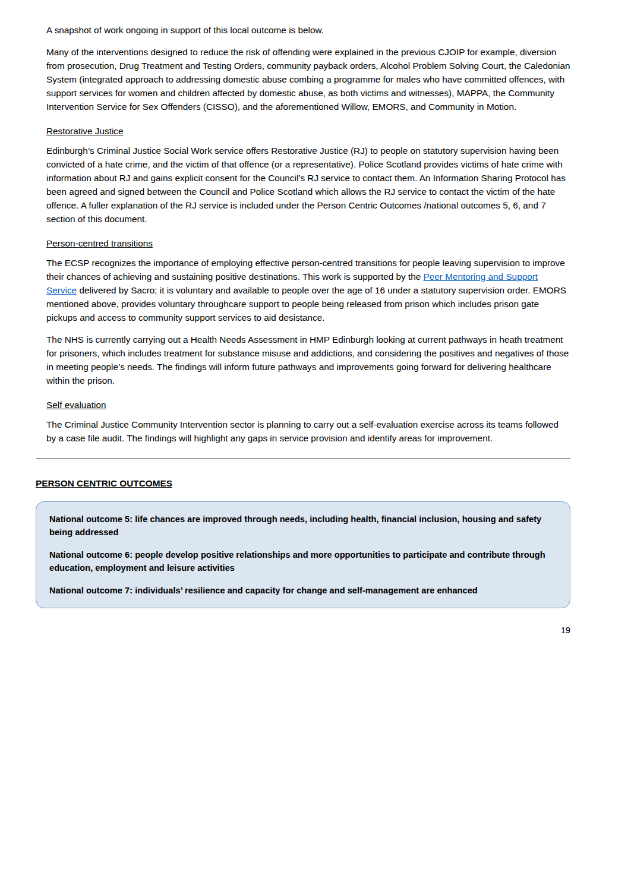A snapshot of work ongoing in support of this local outcome is below.
Many of the interventions designed to reduce the risk of offending were explained in the previous CJOIP for example, diversion from prosecution, Drug Treatment and Testing Orders, community payback orders, Alcohol Problem Solving Court, the Caledonian System (integrated approach to addressing domestic abuse combing a programme for males who have committed offences, with support services for women and children affected by domestic abuse, as both victims and witnesses), MAPPA, the Community Intervention Service for Sex Offenders (CISSO), and the aforementioned Willow, EMORS, and Community in Motion.
Restorative Justice
Edinburgh’s Criminal Justice Social Work service offers Restorative Justice (RJ) to people on statutory supervision having been convicted of a hate crime, and the victim of that offence (or a representative). Police Scotland provides victims of hate crime with information about RJ and gains explicit consent for the Council’s RJ service to contact them. An Information Sharing Protocol has been agreed and signed between the Council and Police Scotland which allows the RJ service to contact the victim of the hate offence. A fuller explanation of the RJ service is included under the Person Centric Outcomes /national outcomes 5, 6, and 7 section of this document.
Person-centred transitions
The ECSP recognizes the importance of employing effective person-centred transitions for people leaving supervision to improve their chances of achieving and sustaining positive destinations. This work is supported by the Peer Mentoring and Support Service delivered by Sacro; it is voluntary and available to people over the age of 16 under a statutory supervision order. EMORS mentioned above, provides voluntary throughcare support to people being released from prison which includes prison gate pickups and access to community support services to aid desistance.
The NHS is currently carrying out a Health Needs Assessment in HMP Edinburgh looking at current pathways in heath treatment for prisoners, which includes treatment for substance misuse and addictions, and considering the positives and negatives of those in meeting people’s needs. The findings will inform future pathways and improvements going forward for delivering healthcare within the prison.
Self evaluation
The Criminal Justice Community Intervention sector is planning to carry out a self-evaluation exercise across its teams followed by a case file audit. The findings will highlight any gaps in service provision and identify areas for improvement.
PERSON CENTRIC OUTCOMES
National outcome 5: life chances are improved through needs, including health, financial inclusion, housing and safety being addressed
National outcome 6: people develop positive relationships and more opportunities to participate and contribute through education, employment and leisure activities
National outcome 7: individuals’ resilience and capacity for change and self-management are enhanced
19